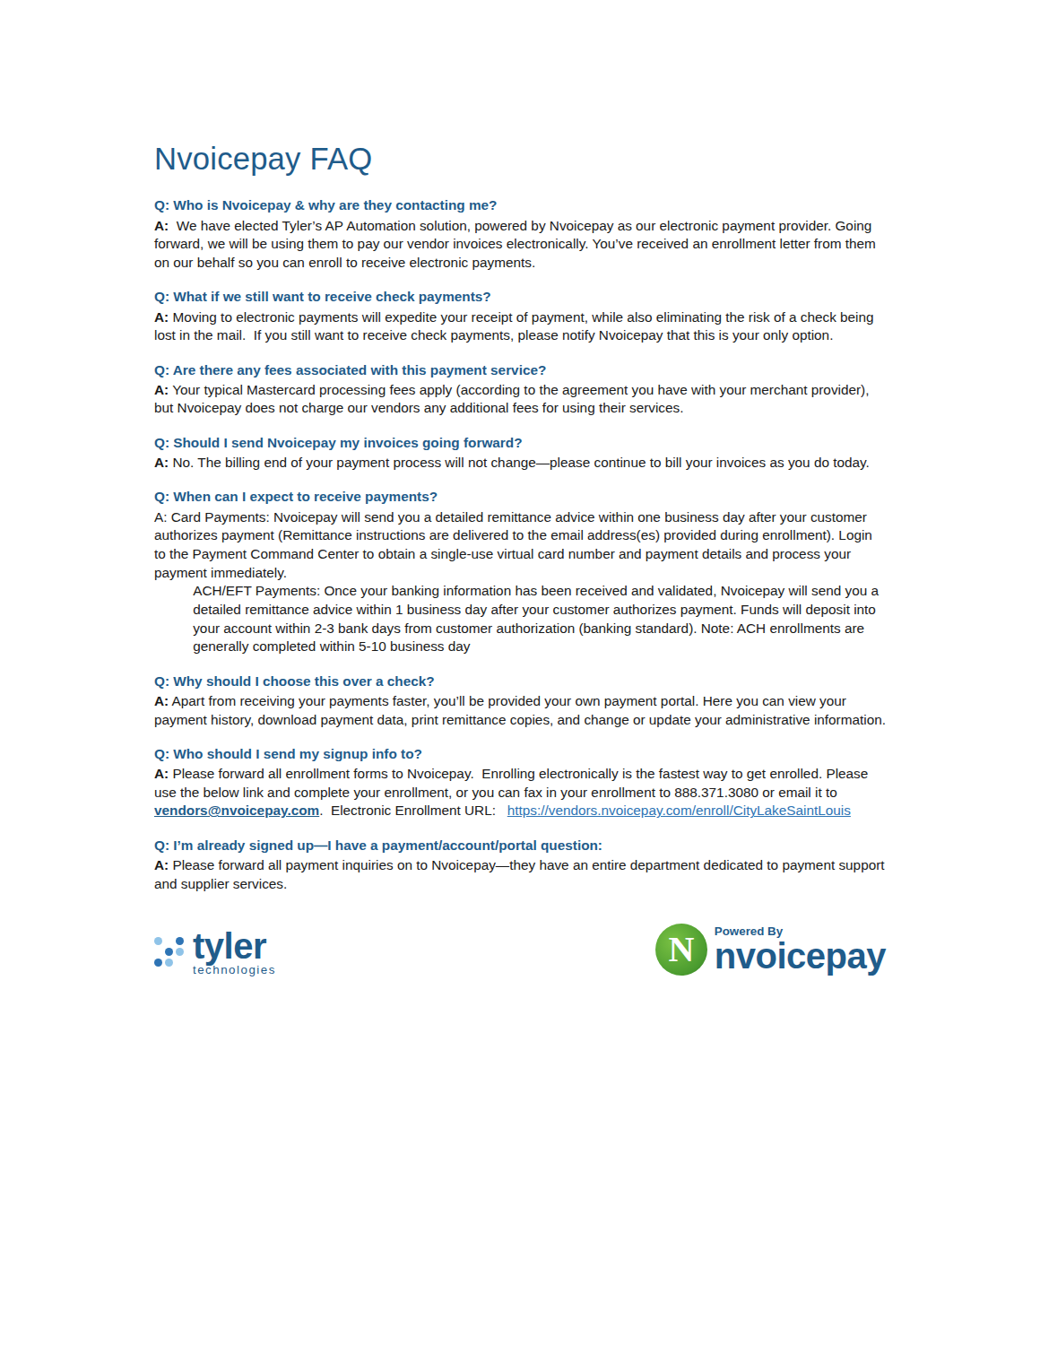Nvoicepay FAQ
Q: Who is Nvoicepay & why are they contacting me?
A: We have elected Tyler’s AP Automation solution, powered by Nvoicepay as our electronic payment provider. Going forward, we will be using them to pay our vendor invoices electronically. You’ve received an enrollment letter from them on our behalf so you can enroll to receive electronic payments.
Q: What if we still want to receive check payments?
A: Moving to electronic payments will expedite your receipt of payment, while also eliminating the risk of a check being lost in the mail. If you still want to receive check payments, please notify Nvoicepay that this is your only option.
Q: Are there any fees associated with this payment service?
A: Your typical Mastercard processing fees apply (according to the agreement you have with your merchant provider), but Nvoicepay does not charge our vendors any additional fees for using their services.
Q: Should I send Nvoicepay my invoices going forward?
A: No. The billing end of your payment process will not change—please continue to bill your invoices as you do today.
Q: When can I expect to receive payments?
A: Card Payments: Nvoicepay will send you a detailed remittance advice within one business day after your customer authorizes payment (Remittance instructions are delivered to the email address(es) provided during enrollment). Login to the Payment Command Center to obtain a single-use virtual card number and payment details and process your payment immediately.
ACH/EFT Payments: Once your banking information has been received and validated, Nvoicepay will send you a detailed remittance advice within 1 business day after your customer authorizes payment. Funds will deposit into your account within 2-3 bank days from customer authorization (banking standard). Note: ACH enrollments are generally completed within 5-10 business day
Q: Why should I choose this over a check?
A: Apart from receiving your payments faster, you’ll be provided your own payment portal. Here you can view your payment history, download payment data, print remittance copies, and change or update your administrative information.
Q: Who should I send my signup info to?
A: Please forward all enrollment forms to Nvoicepay. Enrolling electronically is the fastest way to get enrolled. Please use the below link and complete your enrollment, or you can fax in your enrollment to 888.371.3080 or email it to vendors@nvoicepay.com. Electronic Enrollment URL: https://vendors.nvoicepay.com/enroll/CityLakeSaintLouis
Q: I’m already signed up—I have a payment/account/portal question:
A: Please forward all payment inquiries on to Nvoicepay—they have an entire department dedicated to payment support and supplier services.
tyler
technologies
Powered By
nvoicepay